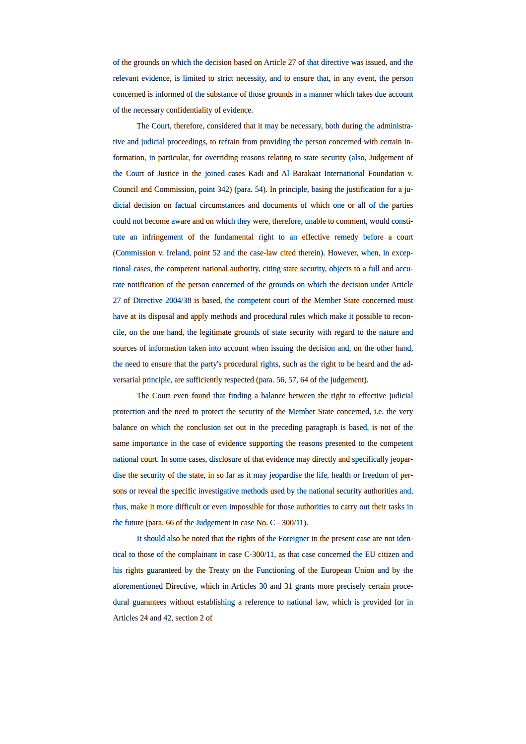of the grounds on which the decision based on Article 27 of that directive was issued, and the relevant evidence, is limited to strict necessity, and to ensure that, in any event, the person concerned is informed of the substance of those grounds in a manner which takes due account of the necessary confidentiality of evidence.
The Court, therefore, considered that it may be necessary, both during the administrative and judicial proceedings, to refrain from providing the person concerned with certain information, in particular, for overriding reasons relating to state security (also, Judgement of the Court of Justice in the joined cases Kadi and Al Barakaat International Foundation v. Council and Commission, point 342) (para. 54). In principle, basing the justification for a judicial decision on factual circumstances and documents of which one or all of the parties could not become aware and on which they were, therefore, unable to comment, would constitute an infringement of the fundamental right to an effective remedy before a court (Commission v. Ireland, point 52 and the case-law cited therein). However, when, in exceptional cases, the competent national authority, citing state security, objects to a full and accurate notification of the person concerned of the grounds on which the decision under Article 27 of Directive 2004/38 is based, the competent court of the Member State concerned must have at its disposal and apply methods and procedural rules which make it possible to reconcile, on the one hand, the legitimate grounds of state security with regard to the nature and sources of information taken into account when issuing the decision and, on the other hand, the need to ensure that the party's procedural rights, such as the right to be heard and the adversarial principle, are sufficiently respected (para. 56, 57, 64 of the judgement).
The Court even found that finding a balance between the right to effective judicial protection and the need to protect the security of the Member State concerned, i.e. the very balance on which the conclusion set out in the preceding paragraph is based, is not of the same importance in the case of evidence supporting the reasons presented to the competent national court. In some cases, disclosure of that evidence may directly and specifically jeopardise the security of the state, in so far as it may jeopardise the life, health or freedom of persons or reveal the specific investigative methods used by the national security authorities and, thus, make it more difficult or even impossible for those authorities to carry out their tasks in the future (para. 66 of the Judgement in case No. C - 300/11).
It should also be noted that the rights of the Foreigner in the present case are not identical to those of the complainant in case C-300/11, as that case concerned the EU citizen and his rights guaranteed by the Treaty on the Functioning of the European Union and by the aforementioned Directive, which in Articles 30 and 31 grants more precisely certain procedural guarantees without establishing a reference to national law, which is provided for in Articles 24 and 42, section 2 of